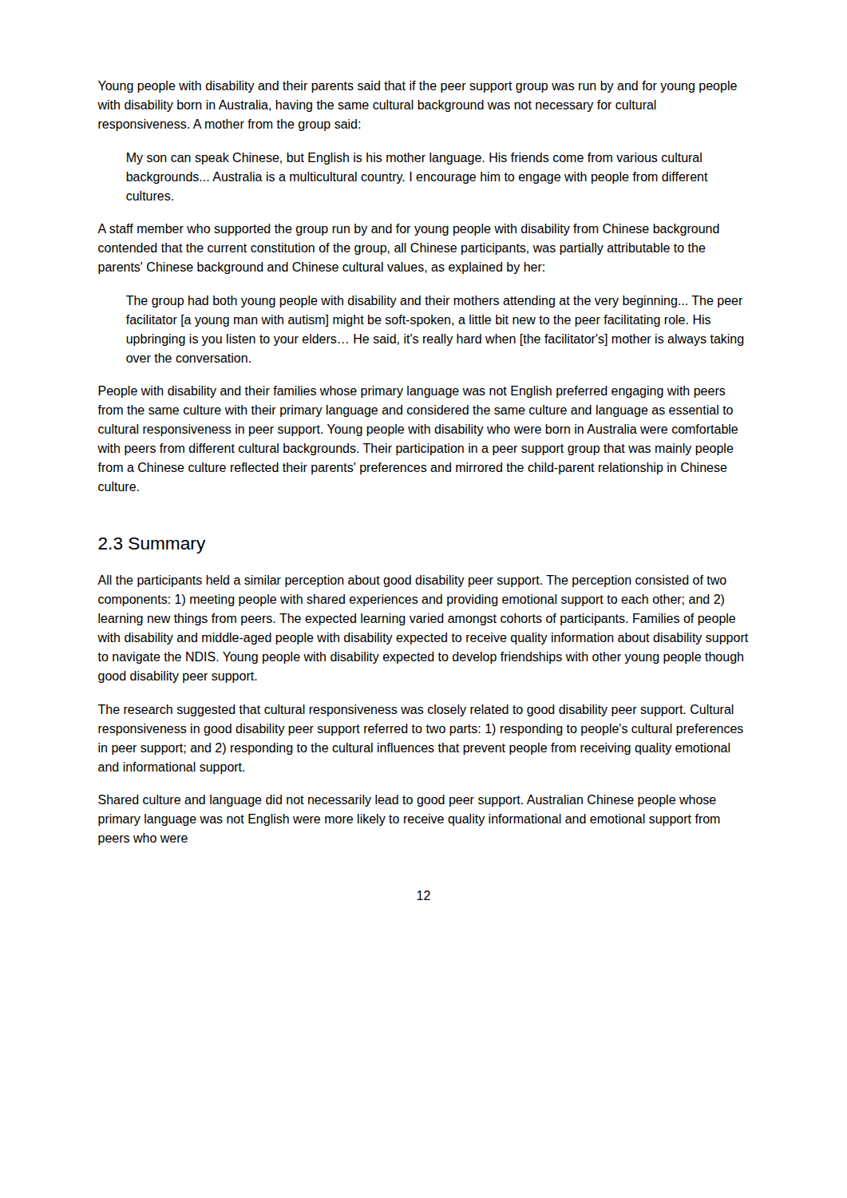Young people with disability and their parents said that if the peer support group was run by and for young people with disability born in Australia, having the same cultural background was not necessary for cultural responsiveness. A mother from the group said:
My son can speak Chinese, but English is his mother language. His friends come from various cultural backgrounds... Australia is a multicultural country. I encourage him to engage with people from different cultures.
A staff member who supported the group run by and for young people with disability from Chinese background contended that the current constitution of the group, all Chinese participants, was partially attributable to the parents' Chinese background and Chinese cultural values, as explained by her:
The group had both young people with disability and their mothers attending at the very beginning... The peer facilitator [a young man with autism] might be soft-spoken, a little bit new to the peer facilitating role. His upbringing is you listen to your elders… He said, it's really hard when [the facilitator's] mother is always taking over the conversation.
People with disability and their families whose primary language was not English preferred engaging with peers from the same culture with their primary language and considered the same culture and language as essential to cultural responsiveness in peer support. Young people with disability who were born in Australia were comfortable with peers from different cultural backgrounds. Their participation in a peer support group that was mainly people from a Chinese culture reflected their parents' preferences and mirrored the child-parent relationship in Chinese culture.
2.3 Summary
All the participants held a similar perception about good disability peer support. The perception consisted of two components: 1) meeting people with shared experiences and providing emotional support to each other; and 2) learning new things from peers. The expected learning varied amongst cohorts of participants. Families of people with disability and middle-aged people with disability expected to receive quality information about disability support to navigate the NDIS. Young people with disability expected to develop friendships with other young people though good disability peer support.
The research suggested that cultural responsiveness was closely related to good disability peer support. Cultural responsiveness in good disability peer support referred to two parts: 1) responding to people's cultural preferences in peer support; and 2) responding to the cultural influences that prevent people from receiving quality emotional and informational support.
Shared culture and language did not necessarily lead to good peer support. Australian Chinese people whose primary language was not English were more likely to receive quality informational and emotional support from peers who were
12